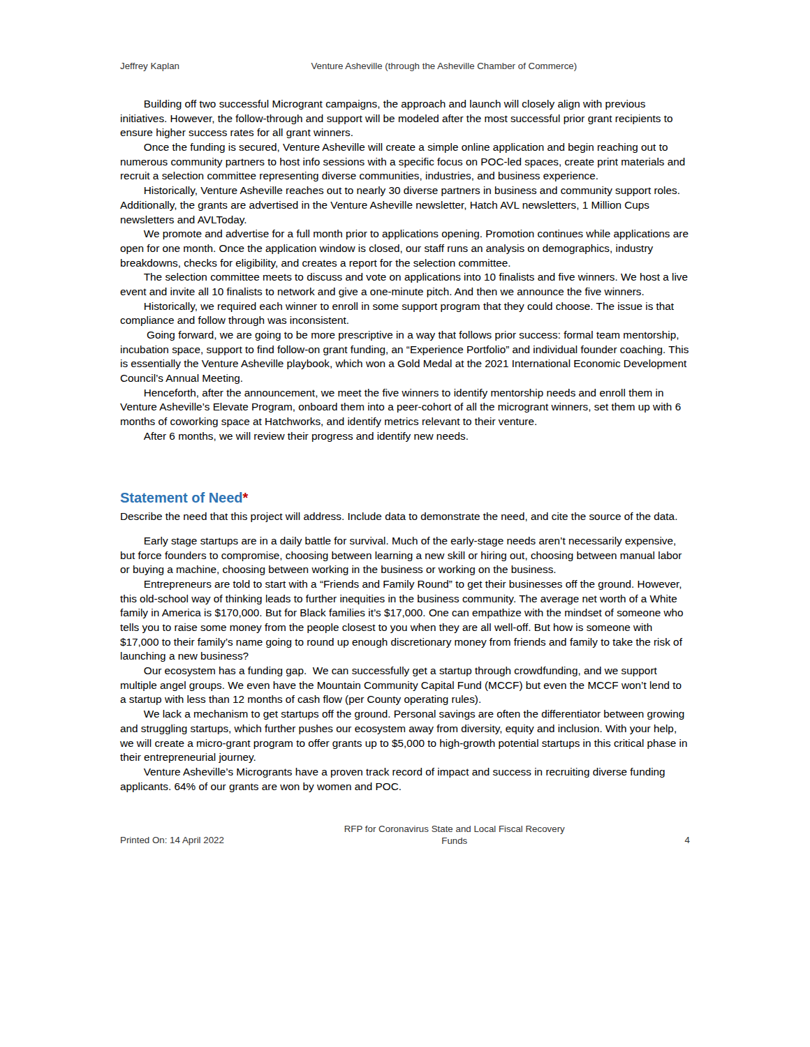Jeffrey Kaplan
Venture Asheville (through the Asheville Chamber of Commerce)
Building off two successful Microgrant campaigns, the approach and launch will closely align with previous initiatives. However, the follow-through and support will be modeled after the most successful prior grant recipients to ensure higher success rates for all grant winners.
Once the funding is secured, Venture Asheville will create a simple online application and begin reaching out to numerous community partners to host info sessions with a specific focus on POC-led spaces, create print materials and recruit a selection committee representing diverse communities, industries, and business experience.
Historically, Venture Asheville reaches out to nearly 30 diverse partners in business and community support roles. Additionally, the grants are advertised in the Venture Asheville newsletter, Hatch AVL newsletters, 1 Million Cups newsletters and AVLToday.
We promote and advertise for a full month prior to applications opening. Promotion continues while applications are open for one month. Once the application window is closed, our staff runs an analysis on demographics, industry breakdowns, checks for eligibility, and creates a report for the selection committee.
The selection committee meets to discuss and vote on applications into 10 finalists and five winners. We host a live event and invite all 10 finalists to network and give a one-minute pitch. And then we announce the five winners.
Historically, we required each winner to enroll in some support program that they could choose. The issue is that compliance and follow through was inconsistent.
Going forward, we are going to be more prescriptive in a way that follows prior success: formal team mentorship, incubation space, support to find follow-on grant funding, an “Experience Portfolio” and individual founder coaching. This is essentially the Venture Asheville playbook, which won a Gold Medal at the 2021 International Economic Development Council’s Annual Meeting.
Henceforth, after the announcement, we meet the five winners to identify mentorship needs and enroll them in Venture Asheville’s Elevate Program, onboard them into a peer-cohort of all the microgrant winners, set them up with 6 months of coworking space at Hatchworks, and identify metrics relevant to their venture.
After 6 months, we will review their progress and identify new needs.
Statement of Need*
Describe the need that this project will address. Include data to demonstrate the need, and cite the source of the data.
Early stage startups are in a daily battle for survival. Much of the early-stage needs aren’t necessarily expensive, but force founders to compromise, choosing between learning a new skill or hiring out, choosing between manual labor or buying a machine, choosing between working in the business or working on the business.
Entrepreneurs are told to start with a “Friends and Family Round” to get their businesses off the ground. However, this old-school way of thinking leads to further inequities in the business community. The average net worth of a White family in America is $170,000. But for Black families it’s $17,000. One can empathize with the mindset of someone who tells you to raise some money from the people closest to you when they are all well-off. But how is someone with $17,000 to their family’s name going to round up enough discretionary money from friends and family to take the risk of launching a new business?
Our ecosystem has a funding gap. We can successfully get a startup through crowdfunding, and we support multiple angel groups. We even have the Mountain Community Capital Fund (MCCF) but even the MCCF won’t lend to a startup with less than 12 months of cash flow (per County operating rules).
We lack a mechanism to get startups off the ground. Personal savings are often the differentiator between growing and struggling startups, which further pushes our ecosystem away from diversity, equity and inclusion. With your help, we will create a micro-grant program to offer grants up to $5,000 to high-growth potential startups in this critical phase in their entrepreneurial journey.
Venture Asheville’s Microgrants have a proven track record of impact and success in recruiting diverse funding applicants. 64% of our grants are won by women and POC.
Printed On: 14 April 2022
RFP for Coronavirus State and Local Fiscal Recovery
Funds
4